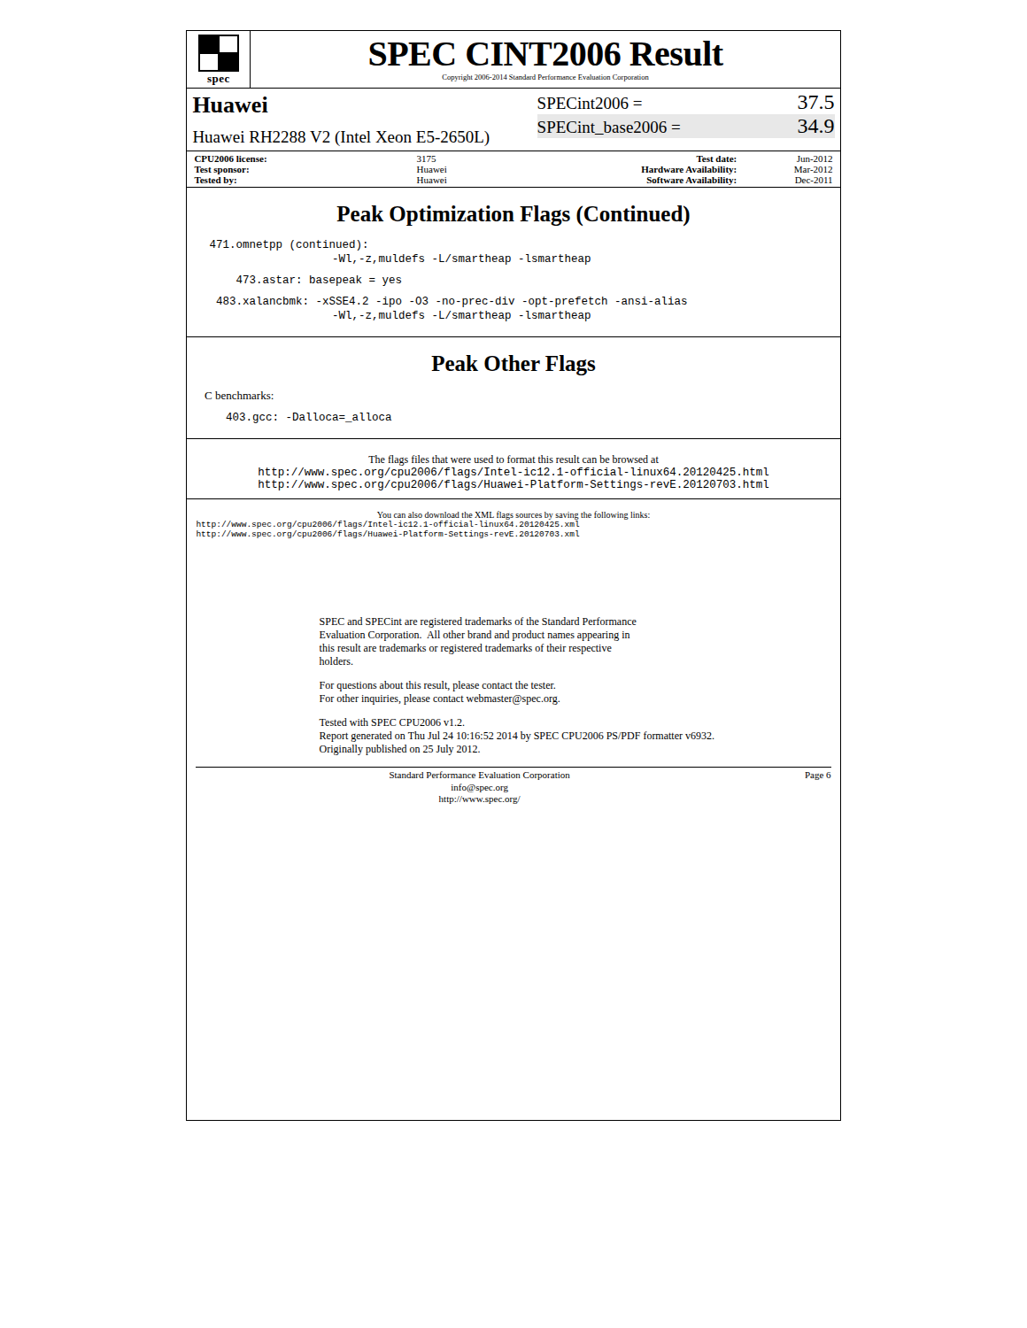spec
SPEC CINT2006 Result
Copyright 2006-2014 Standard Performance Evaluation Corporation
Huawei
Huawei RH2288 V2 (Intel Xeon E5-2650L)
SPECint2006 = 37.5
SPECint_base2006 = 34.9
| CPU2006 license: | 3175 |
| Test sponsor: | Huawei |
| Tested by: | Huawei |
| Test date: | Jun-2012 |
| Hardware Availability: | Mar-2012 |
| Software Availability: | Dec-2011 |
Peak Optimization Flags (Continued)
471.omnetpp (continued):
-Wl,-z,muldefs -L/smartheap -lsmartheap
473.astar: basepeak = yes
483.xalancbmk: -xSSE4.2 -ipo -O3 -no-prec-div -opt-prefetch -ansi-alias
-Wl,-z,muldefs -L/smartheap -lsmartheap
Peak Other Flags
C benchmarks:
403.gcc: -Dalloca=_alloca
The flags files that were used to format this result can be browsed at
http://www.spec.org/cpu2006/flags/Intel-ic12.1-official-linux64.20120425.html http://www.spec.org/cpu2006/flags/Huawei-Platform-Settings-revE.20120703.html
You can also download the XML flags sources by saving the following links: http://www.spec.org/cpu2006/flags/Intel-ic12.1-official-linux64.20120425.xml http://www.spec.org/cpu2006/flags/Huawei-Platform-Settings-revE.20120703.xml
SPEC and SPECint are registered trademarks of the Standard Performance
Evaluation Corporation. All other brand and product names appearing in
this result are trademarks or registered trademarks of their respective
holders.
For questions about this result, please contact the tester.
For other inquiries, please contact webmaster@spec.org.
Tested with SPEC CPU2006 v1.2.
Report generated on Thu Jul 24 10:16:52 2014 by SPEC CPU2006 PS/PDF formatter v6932.
Originally published on 25 July 2012.
Standard Performance Evaluation Corporation
info@spec.org
http://www.spec.org/
Page 6